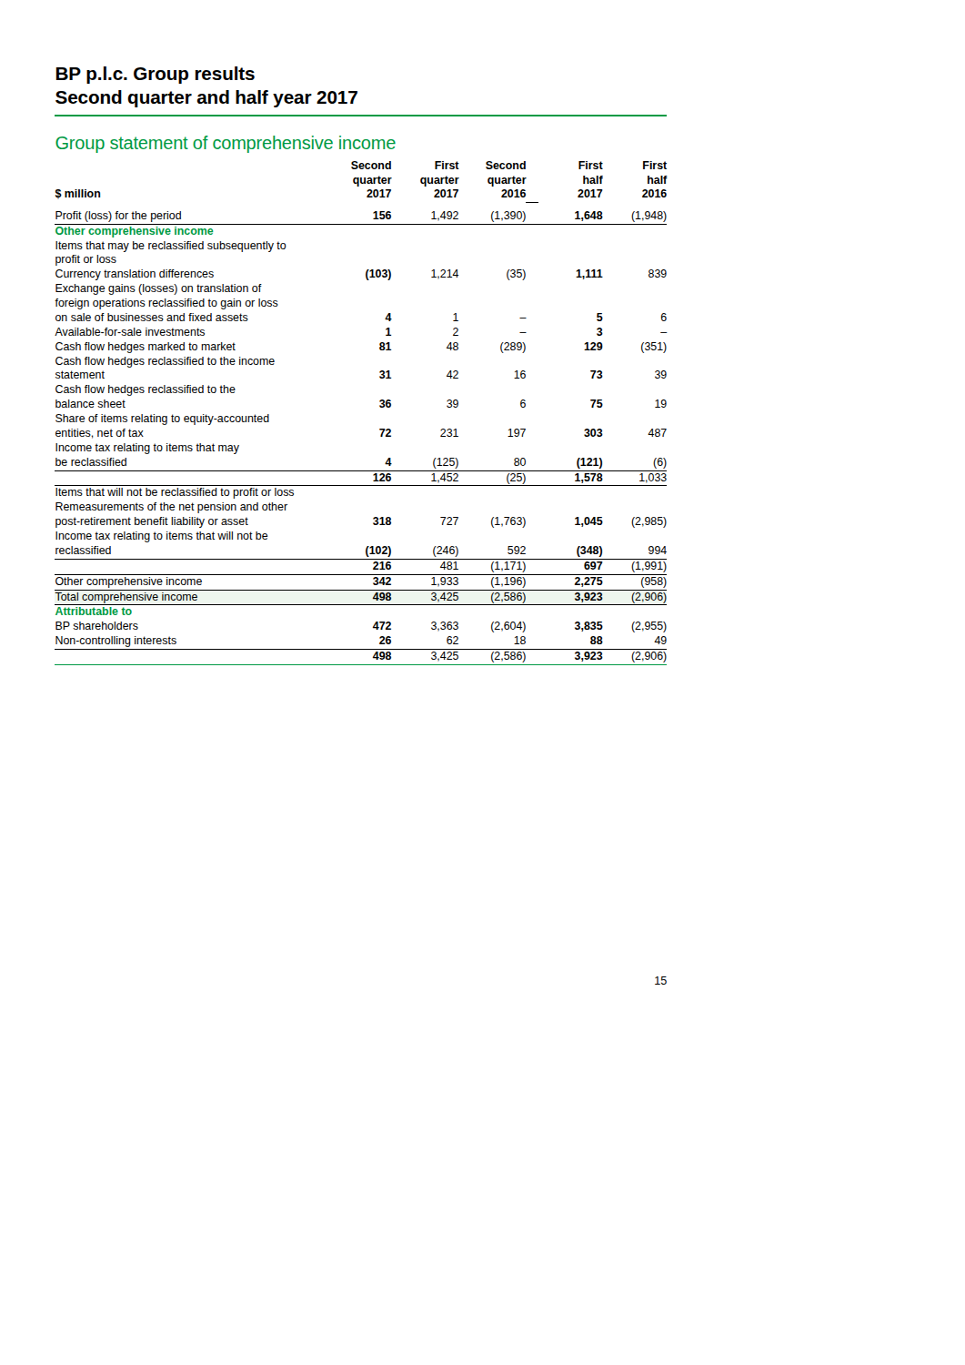BP p.l.c. Group results
Second quarter and half year 2017
Group statement of comprehensive income
| | Second | First | Second | | First | First |
| --- | --- | --- | --- | --- | --- | --- |
| | quarter | quarter | quarter | | half | half |
| $ million | 2017 | 2017 | 2016 | | 2017 | 2016 |
| Profit (loss) for the period | 156 | 1,492 | (1,390) | | 1,648 | (1,948) |
| Other comprehensive income | | | | | | |
| Items that may be reclassified subsequently to | | | | | | |
| profit or loss | | | | | | |
| Currency translation differences | (103) | 1,214 | (35) | | 1,111 | 839 |
| Exchange gains (losses) on translation of | | | | | | |
| foreign operations reclassified to gain or loss | | | | | | |
| on sale of businesses and fixed assets | 4 | 1 | – | | 5 | 6 |
| Available-for-sale investments | 1 | 2 | – | | 3 | – |
| Cash flow hedges marked to market | 81 | 48 | (289) | | 129 | (351) |
| Cash flow hedges reclassified to the income | | | | | | |
| statement | 31 | 42 | 16 | | 73 | 39 |
| Cash flow hedges reclassified to the | | | | | | |
| balance sheet | 36 | 39 | 6 | | 75 | 19 |
| Share of items relating to equity-accounted | | | | | | |
| entities, net of tax | 72 | 231 | 197 | | 303 | 487 |
| Income tax relating to items that may | | | | | | |
| be reclassified | 4 | (125) | 80 | | (121) | (6) |
| | 126 | 1,452 | (25) | | 1,578 | 1,033 |
| Items that will not be reclassified to profit or loss | | | | | | |
| Remeasurements of the net pension and other | | | | | | |
| post-retirement benefit liability or asset | 318 | 727 | (1,763) | | 1,045 | (2,985) |
| Income tax relating to items that will not be | | | | | | |
| reclassified | (102) | (246) | 592 | | (348) | 994 |
| | 216 | 481 | (1,171) | | 697 | (1,991) |
| Other comprehensive income | 342 | 1,933 | (1,196) | | 2,275 | (958) |
| Total comprehensive income | 498 | 3,425 | (2,586) | | 3,923 | (2,906) |
| Attributable to | | | | | | |
| BP shareholders | 472 | 3,363 | (2,604) | | 3,835 | (2,955) |
| Non-controlling interests | 26 | 62 | 18 | | 88 | 49 |
| | 498 | 3,425 | (2,586) | | 3,923 | (2,906) |
15